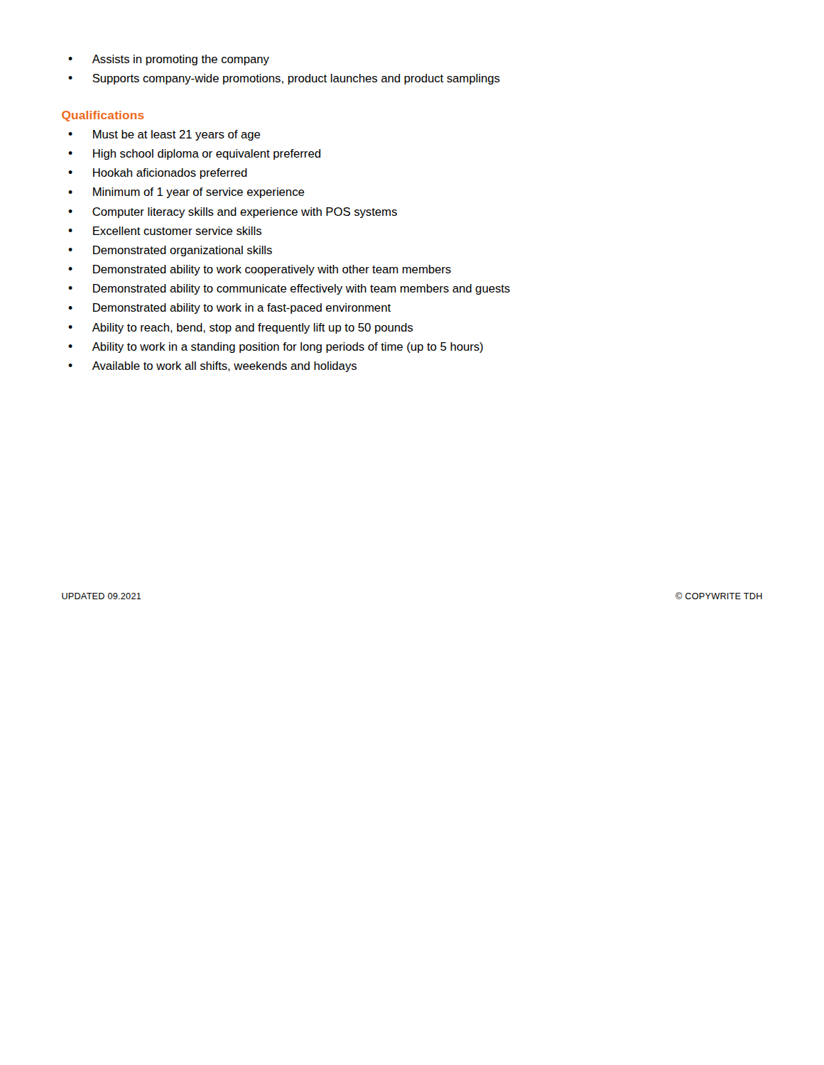Assists in promoting the company
Supports company-wide promotions, product launches and product samplings
Qualifications
Must be at least 21 years of age
High school diploma or equivalent preferred
Hookah aficionados preferred
Minimum of 1 year of service experience
Computer literacy skills and experience with POS systems
Excellent customer service skills
Demonstrated organizational skills
Demonstrated ability to work cooperatively with other team members
Demonstrated ability to communicate effectively with team members and guests
Demonstrated ability to work in a fast-paced environment
Ability to reach, bend, stop and frequently lift up to 50 pounds
Ability to work in a standing position for long periods of time (up to 5 hours)
Available to work all shifts, weekends and holidays
UPDATED 09.2021 © COPYWRITE TDH